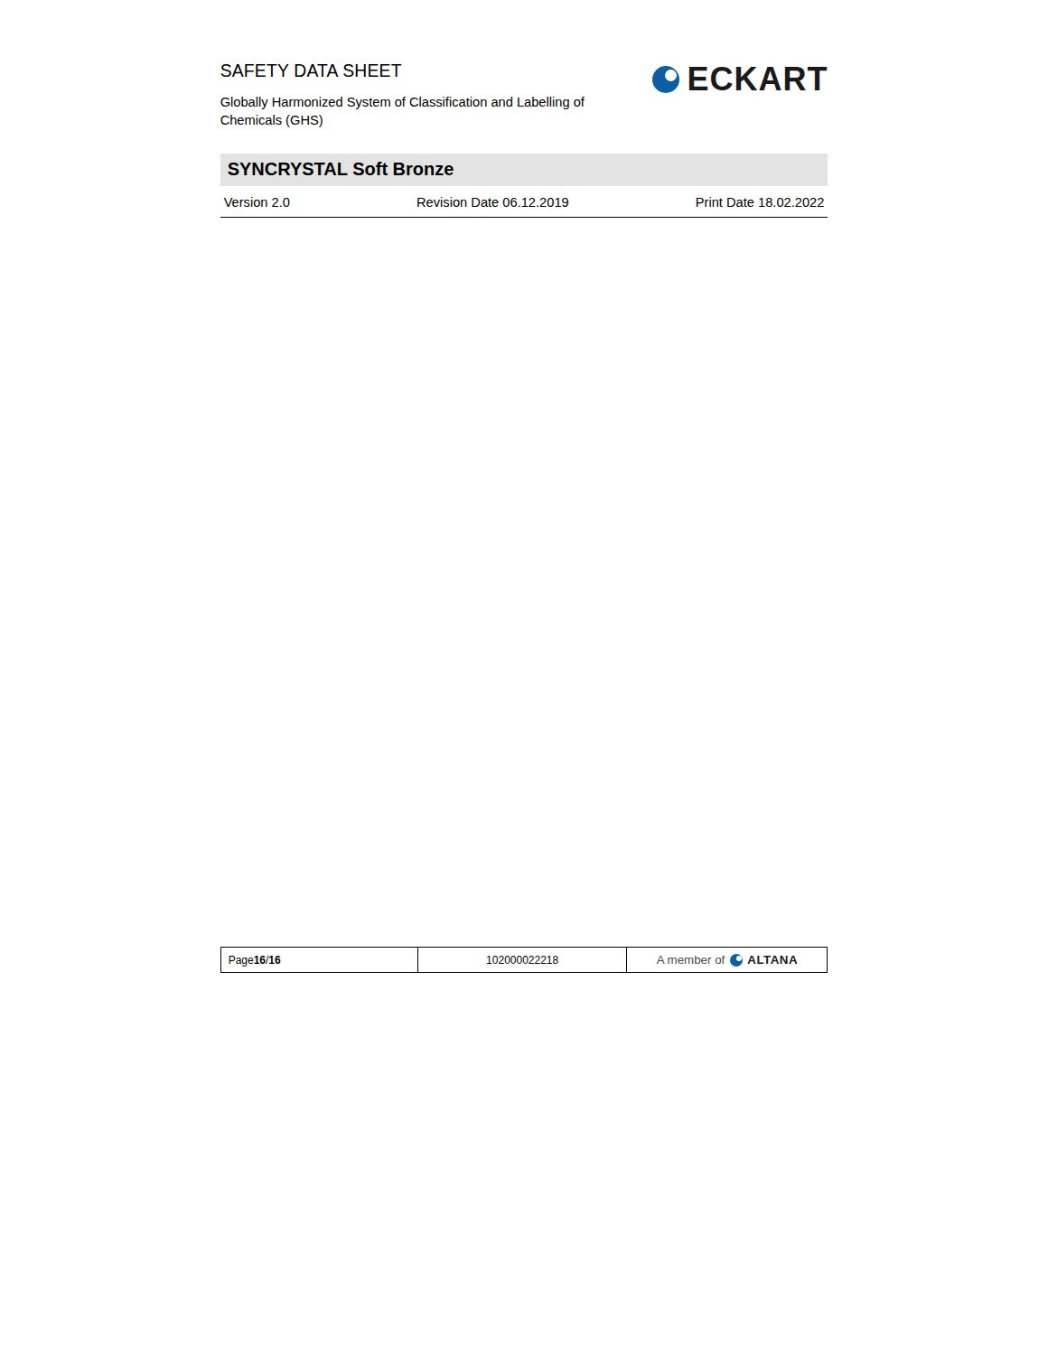SAFETY DATA SHEET
Globally Harmonized System of Classification and Labelling of
Chemicals (GHS)
ECKART
SYNCRYSTAL Soft Bronze
Version 2.0
Revision Date 06.12.2019
Print Date 18.02.2022
Page 16 / 16
102000022218
A member of ALTANA